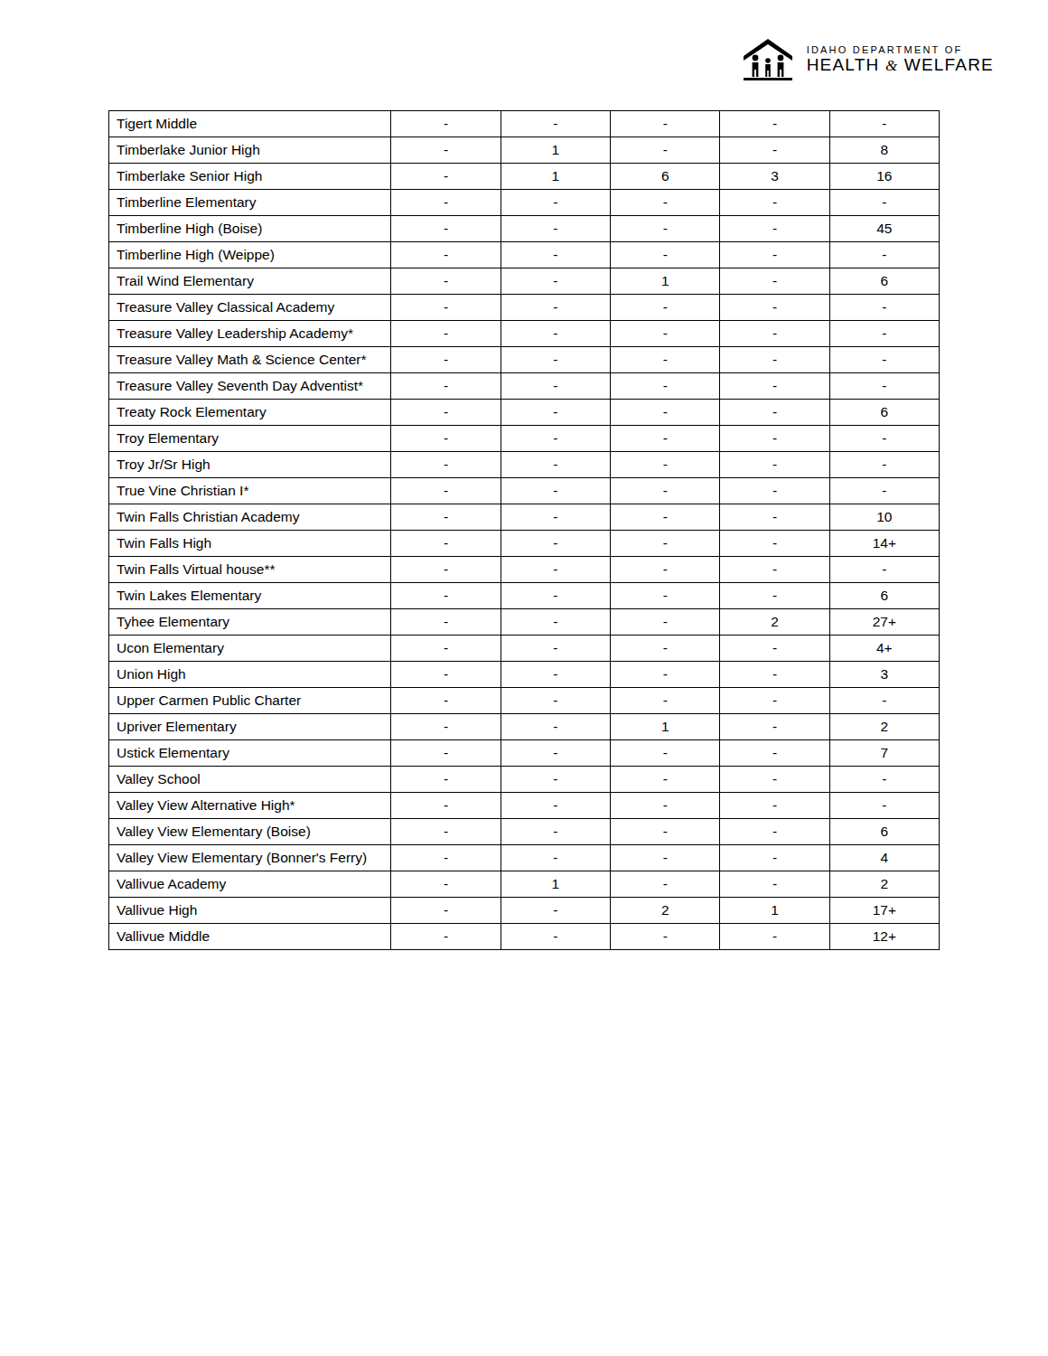IDAHO DEPARTMENT OF
HEALTH & WELFARE
| Tigert Middle | - | - | - | - | - |
| Timberlake Junior High | - | 1 | - | - | 8 |
| Timberlake Senior High | - | 1 | 6 | 3 | 16 |
| Timberline Elementary | - | - | - | - | - |
| Timberline High (Boise) | - | - | - | - | 45 |
| Timberline High (Weippe) | - | - | - | - | - |
| Trail Wind Elementary | - | - | 1 | - | 6 |
| Treasure Valley Classical Academy | - | - | - | - | - |
| Treasure Valley Leadership Academy* | - | - | - | - | - |
| Treasure Valley Math & Science Center* | - | - | - | - | - |
| Treasure Valley Seventh Day Adventist* | - | - | - | - | - |
| Treaty Rock Elementary | - | - | - | - | 6 |
| Troy Elementary | - | - | - | - | - |
| Troy Jr/Sr High | - | - | - | - | - |
| True Vine Christian I* | - | - | - | - | - |
| Twin Falls Christian Academy | - | - | - | - | 10 |
| Twin Falls High | - | - | - | - | 14+ |
| Twin Falls Virtual house** | - | - | - | - | - |
| Twin Lakes Elementary | - | - | - | - | 6 |
| Tyhee Elementary | - | - | - | 2 | 27+ |
| Ucon Elementary | - | - | - | - | 4+ |
| Union High | - | - | - | - | 3 |
| Upper Carmen Public Charter | - | - | - | - | - |
| Upriver Elementary | - | - | 1 | - | 2 |
| Ustick Elementary | - | - | - | - | 7 |
| Valley School | - | - | - | - | - |
| Valley View Alternative High* | - | - | - | - | - |
| Valley View Elementary (Boise) | - | - | - | - | 6 |
| Valley View Elementary (Bonner's Ferry) | - | - | - | - | 4 |
| Vallivue Academy | - | 1 | - | - | 2 |
| Vallivue High | - | - | 2 | 1 | 17+ |
| Vallivue Middle | - | - | - | - | 12+ |